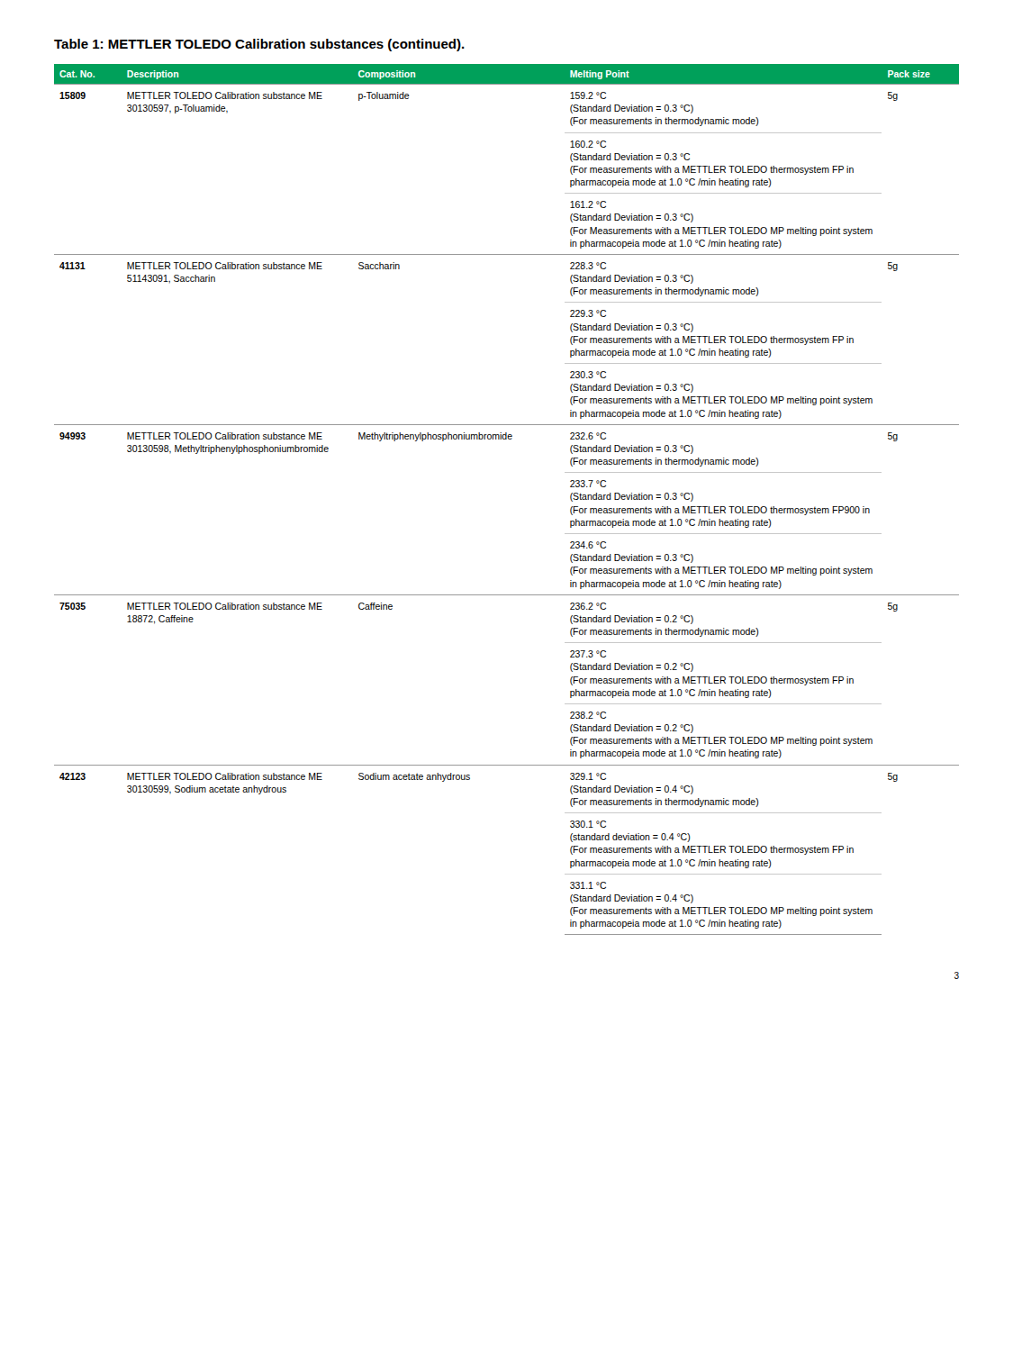Table 1: METTLER TOLEDO Calibration substances (continued).
| Cat. No. | Description | Composition | Melting Point | Pack size |
| --- | --- | --- | --- | --- |
| 15809 | METTLER TOLEDO Calibration substance ME 30130597, p-Toluamide, | p-Toluamide | 159.2 °C (Standard Deviation = 0.3 °C) (For measurements in thermodynamic mode) | 5g |
| 160.2 °C (Standard Deviation = 0.3 °C (For measurements with a METTLER TOLEDO thermosystem FP in pharmacopeia mode at 1.0 °C /min heating rate) |
| 161.2 °C (Standard Deviation = 0.3 °C) (For Measurements with a METTLER TOLEDO MP melting point system in pharmacopeia mode at 1.0 °C /min heating rate) |
| 41131 | METTLER TOLEDO Calibration substance ME 51143091, Saccharin | Saccharin | 228.3 °C (Standard Deviation = 0.3 °C) (For measurements in thermodynamic mode) | 5g |
| 229.3 °C (Standard Deviation = 0.3 °C) (For measurements with a METTLER TOLEDO thermosystem FP in pharmacopeia mode at 1.0 °C /min heating rate) |
| 230.3 °C (Standard Deviation = 0.3 °C) (For measurements with a METTLER TOLEDO MP melting point system in pharmacopeia mode at 1.0 °C /min heating rate) |
| 94993 | METTLER TOLEDO Calibration substance ME 30130598, Methyltriphenylphosphoniumbromide | Methyltriphenylphosphoniumbromide | 232.6 °C (Standard Deviation = 0.3 °C) (For measurements in thermodynamic mode) | 5g |
| 233.7 °C (Standard Deviation = 0.3 °C) (For measurements with a METTLER TOLEDO thermosystem FP900 in pharmacopeia mode at 1.0 °C /min heating rate) |
| 234.6 °C (Standard Deviation = 0.3 °C) (For measurements with a METTLER TOLEDO MP melting point system in pharmacopeia mode at 1.0 °C /min heating rate) |
| 75035 | METTLER TOLEDO Calibration substance ME 18872, Caffeine | Caffeine | 236.2 °C (Standard Deviation = 0.2 °C) (For measurements in thermodynamic mode) | 5g |
| 237.3 °C (Standard Deviation = 0.2 °C) (For measurements with a METTLER TOLEDO thermosystem FP in pharmacopeia mode at 1.0 °C /min heating rate) |
| 238.2 °C (Standard Deviation = 0.2 °C) (For measurements with a METTLER TOLEDO MP melting point system in pharmacopeia mode at 1.0 °C /min heating rate) |
| 42123 | METTLER TOLEDO Calibration substance ME 30130599, Sodium acetate anhydrous | Sodium acetate anhydrous | 329.1 °C (Standard Deviation = 0.4 °C) (For measurements in thermodynamic mode) | 5g |
| 330.1 °C (standard deviation = 0.4 °C) (For measurements with a METTLER TOLEDO thermosystem FP in pharmacopeia mode at 1.0 °C /min heating rate) |
| 331.1 °C (Standard Deviation = 0.4 °C) (For measurements with a METTLER TOLEDO MP melting point system in pharmacopeia mode at 1.0 °C /min heating rate) |
3